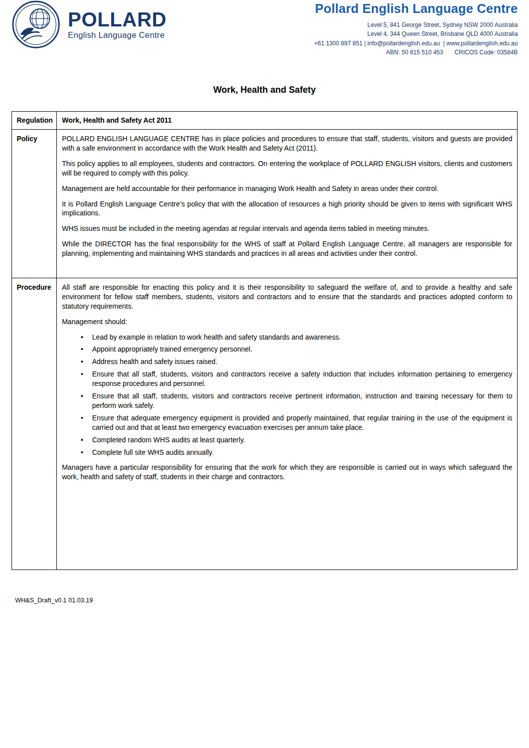POLLARD
English Language Centre
Pollard English Language Centre
Level 5, 841 George Street, Sydney NSW 2000 Australia
Level 4, 344 Queen Street, Brisbane QLD 4000 Australia
+61 1300 897 851 | info@pollardenglish.edu.au | www.pollardenglish.edu.au
ABN: 50 615 510 453 CRICOS Code: 03584B
Work, Health and Safety
| Regulation | Work, Health and Safety Act 2011 |
| Policy | POLLARD ENGLISH LANGUAGE CENTRE has in place policies and procedures to ensure that staff, students, visitors and guests are provided with a safe environment in accordance with the Work Health and Safety Act (2011). This policy applies to all employees, students and contractors. On entering the workplace of POLLARD ENGLISH visitors, clients and customers will be required to comply with this policy. Management are held accountable for their performance in managing Work Health and Safety in areas under their control. It is Pollard English Language Centre’s policy that with the allocation of resources a high priority should be given to items with significant WHS implications. WHS issues must be included in the meeting agendas at regular intervals and agenda items tabled in meeting minutes. While the DIRECTOR has the final responsibility for the WHS of staff at Pollard English Language Centre, all managers are responsible for planning, implementing and maintaining WHS standards and practices in all areas and activities under their control. |
| Procedure | All staff are responsible for enacting this policy and it is their responsibility to safeguard the welfare of, and to provide a healthy and safe environment for fellow staff members, students, visitors and contractors and to ensure that the standards and practices adopted conform to statutory requirements. Management should: Lead by example in relation to work health and safety standards and awareness. Appoint appropriately trained emergency personnel. Address health and safety issues raised. Ensure that all staff, students, visitors and contractors receive a safety induction that includes information pertaining to emergency response procedures and personnel. Ensure that all staff, students, visitors and contractors receive pertinent information, instruction and training necessary for them to perform work safely. Ensure that adequate emergency equipment is provided and properly maintained, that regular training in the use of the equipment is carried out and that at least two emergency evacuation exercises per annum take place. Completed random WHS audits at least quarterly. Complete full site WHS audits annually. Managers have a particular responsibility for ensuring that the work for which they are responsible is carried out in ways which safeguard the work, health and safety of staff, students in their charge and contractors. |
WH&S_Draft_v0.1 01.03.19